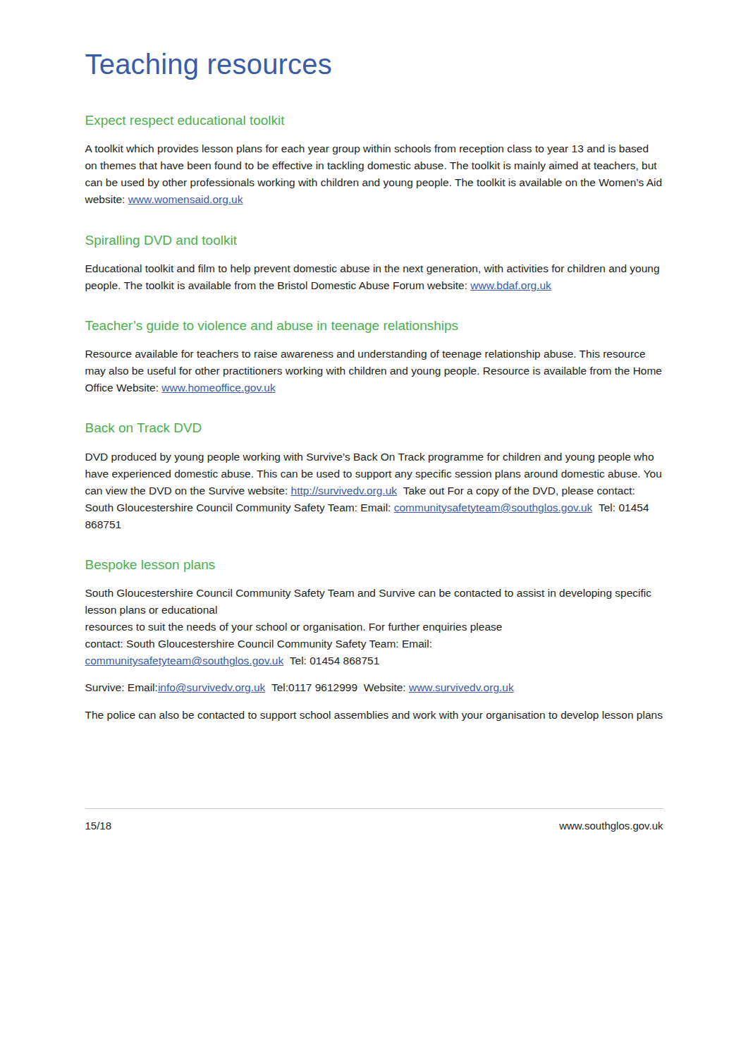Teaching resources
Expect respect educational toolkit
A toolkit which provides lesson plans for each year group within schools from reception class to year 13 and is based on themes that have been found to be effective in tackling domestic abuse. The toolkit is mainly aimed at teachers, but can be used by other professionals working with children and young people. The toolkit is available on the Women’s Aid website: www.womensaid.org.uk
Spiralling DVD and toolkit
Educational toolkit and film to help prevent domestic abuse in the next generation, with activities for children and young people. The toolkit is available from the Bristol Domestic Abuse Forum website: www.bdaf.org.uk
Teacher’s guide to violence and abuse in teenage relationships
Resource available for teachers to raise awareness and understanding of teenage relationship abuse. This resource may also be useful for other practitioners working with children and young people. Resource is available from the Home Office Website: www.homeoffice.gov.uk
Back on Track DVD
DVD produced by young people working with Survive’s Back On Track programme for children and young people who have experienced domestic abuse. This can be used to support any specific session plans around domestic abuse. You can view the DVD on the Survive website: http://survivedv.org.uk Take out For a copy of the DVD, please contact: South Gloucestershire Council Community Safety Team: Email: communitysafetyteam@southglos.gov.uk Tel: 01454 868751
Bespoke lesson plans
South Gloucestershire Council Community Safety Team and Survive can be contacted to assist in developing specific lesson plans or educational
resources to suit the needs of your school or organisation. For further enquiries please
contact: South Gloucestershire Council Community Safety Team: Email:
communitysafetyteam@southglos.gov.uk Tel: 01454 868751
Survive: Email:info@survivedv.org.uk Tel:0117 9612999 Website: www.survivedv.org.uk
The police can also be contacted to support school assemblies and work with your organisation to develop lesson plans
15/18 www.southglos.gov.uk